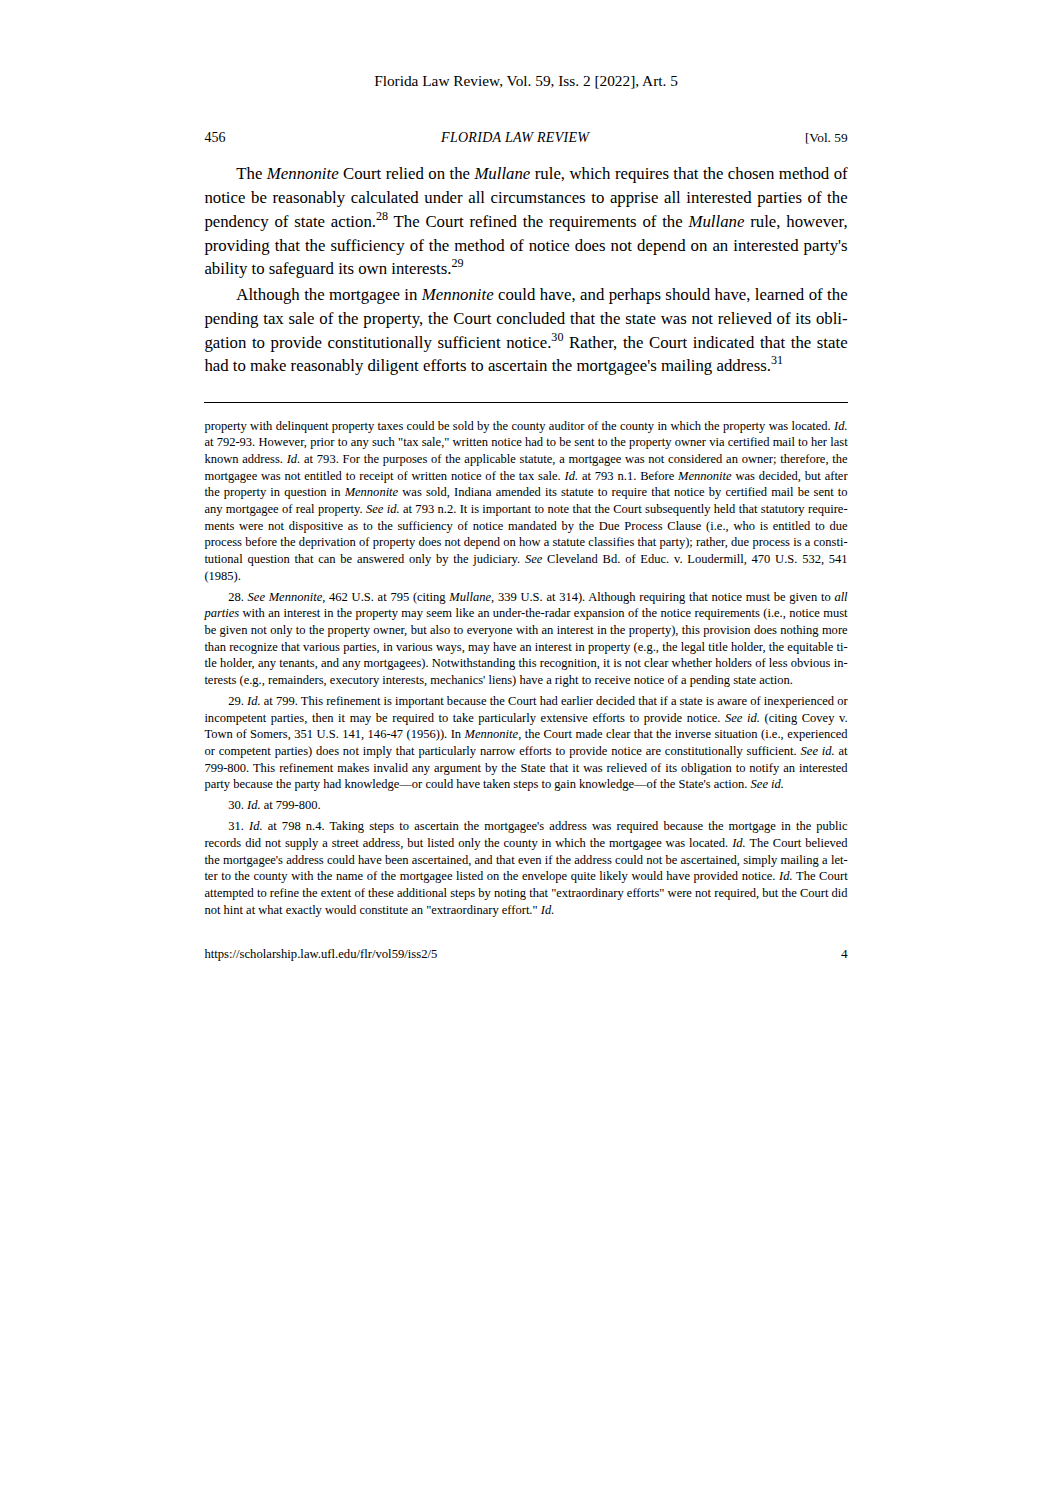Florida Law Review, Vol. 59, Iss. 2 [2022], Art. 5
456 FLORIDA LAW REVIEW [Vol. 59
The Mennonite Court relied on the Mullane rule, which requires that the chosen method of notice be reasonably calculated under all circumstances to apprise all interested parties of the pendency of state action.28 The Court refined the requirements of the Mullane rule, however, providing that the sufficiency of the method of notice does not depend on an interested party's ability to safeguard its own interests.29
Although the mortgagee in Mennonite could have, and perhaps should have, learned of the pending tax sale of the property, the Court concluded that the state was not relieved of its obligation to provide constitutionally sufficient notice.30 Rather, the Court indicated that the state had to make reasonably diligent efforts to ascertain the mortgagee's mailing address.31
property with delinquent property taxes could be sold by the county auditor of the county in which the property was located. Id. at 792-93. However, prior to any such "tax sale," written notice had to be sent to the property owner via certified mail to her last known address. Id. at 793. For the purposes of the applicable statute, a mortgagee was not considered an owner; therefore, the mortgagee was not entitled to receipt of written notice of the tax sale. Id. at 793 n.1. Before Mennonite was decided, but after the property in question in Mennonite was sold, Indiana amended its statute to require that notice by certified mail be sent to any mortgagee of real property. See id. at 793 n.2. It is important to note that the Court subsequently held that statutory requirements were not dispositive as to the sufficiency of notice mandated by the Due Process Clause (i.e., who is entitled to due process before the deprivation of property does not depend on how a statute classifies that party); rather, due process is a constitutional question that can be answered only by the judiciary. See Cleveland Bd. of Educ. v. Loudermill, 470 U.S. 532, 541 (1985).
28. See Mennonite, 462 U.S. at 795 (citing Mullane, 339 U.S. at 314). Although requiring that notice must be given to all parties with an interest in the property may seem like an under-the-radar expansion of the notice requirements (i.e., notice must be given not only to the property owner, but also to everyone with an interest in the property), this provision does nothing more than recognize that various parties, in various ways, may have an interest in property (e.g., the legal title holder, the equitable title holder, any tenants, and any mortgagees). Notwithstanding this recognition, it is not clear whether holders of less obvious interests (e.g., remainders, executory interests, mechanics' liens) have a right to receive notice of a pending state action.
29. Id. at 799. This refinement is important because the Court had earlier decided that if a state is aware of inexperienced or incompetent parties, then it may be required to take particularly extensive efforts to provide notice. See id. (citing Covey v. Town of Somers, 351 U.S. 141, 146-47 (1956)). In Mennonite, the Court made clear that the inverse situation (i.e., experienced or competent parties) does not imply that particularly narrow efforts to provide notice are constitutionally sufficient. See id. at 799-800. This refinement makes invalid any argument by the State that it was relieved of its obligation to notify an interested party because the party had knowledge—or could have taken steps to gain knowledge—of the State's action. See id.
30. Id. at 799-800.
31. Id. at 798 n.4. Taking steps to ascertain the mortgagee's address was required because the mortgage in the public records did not supply a street address, but listed only the county in which the mortgagee was located. Id. The Court believed the mortgagee's address could have been ascertained, and that even if the address could not be ascertained, simply mailing a letter to the county with the name of the mortgagee listed on the envelope quite likely would have provided notice. Id. The Court attempted to refine the extent of these additional steps by noting that "extraordinary efforts" were not required, but the Court did not hint at what exactly would constitute an "extraordinary effort." Id.
https://scholarship.law.ufl.edu/flr/vol59/iss2/5 4